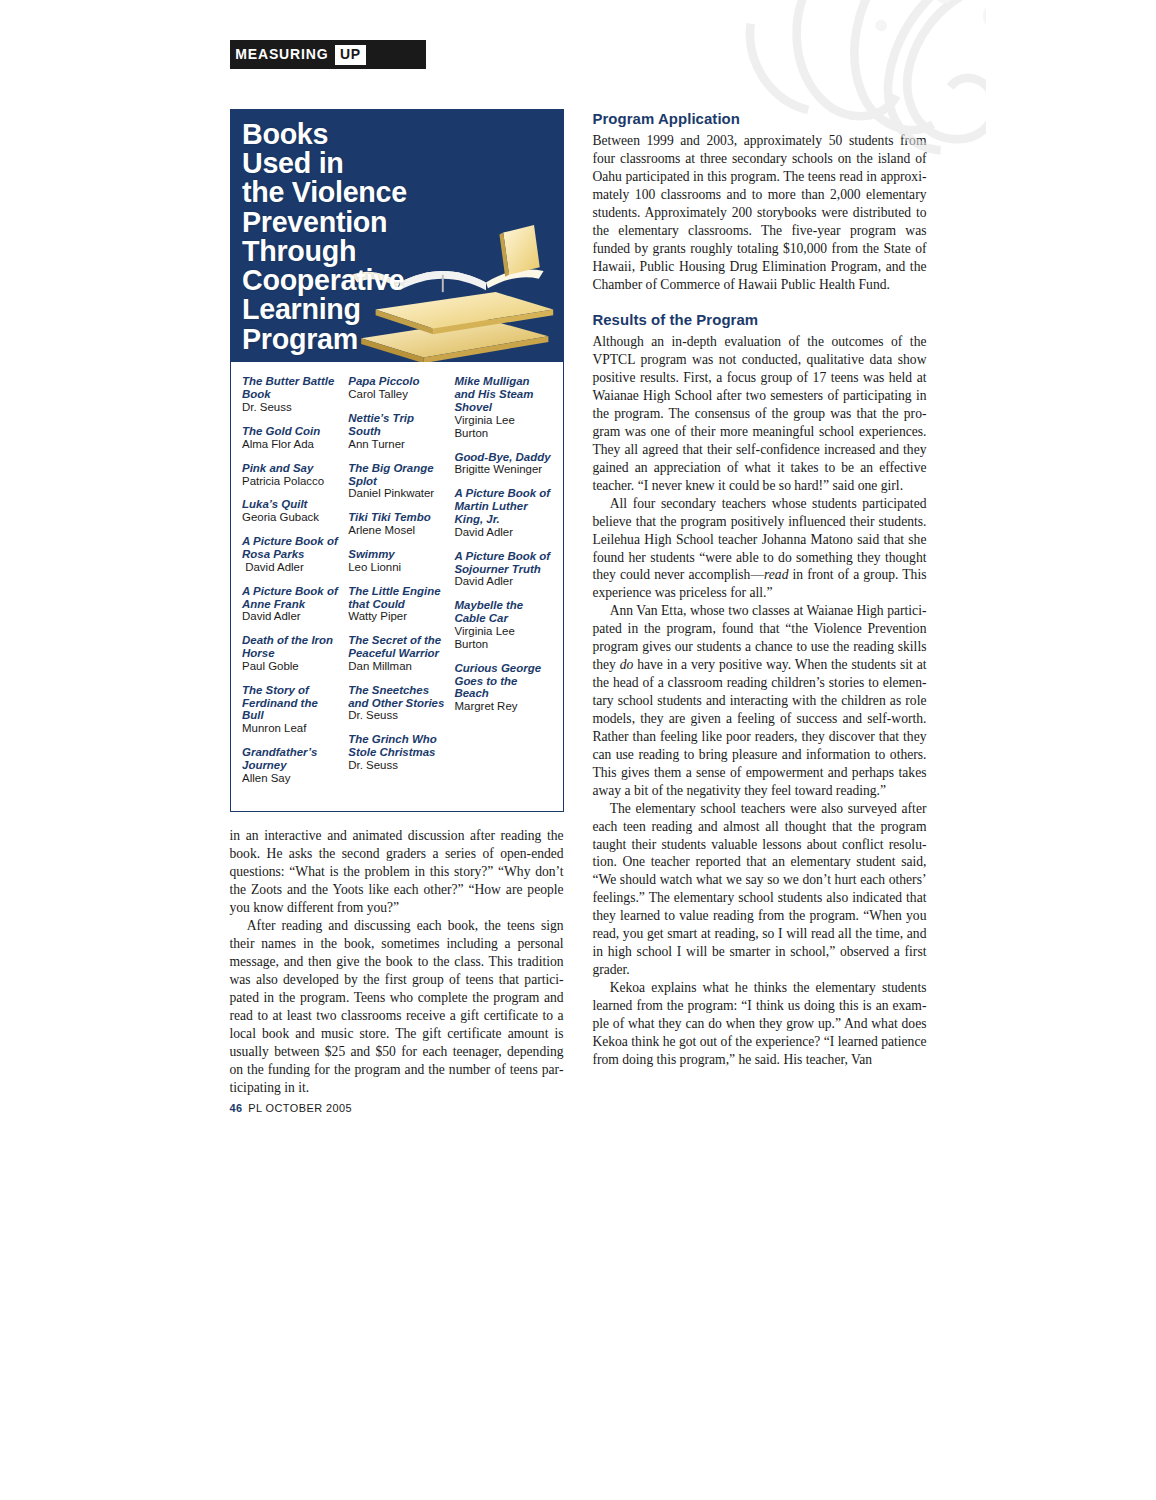MEASURING UP
Books
Used in
the Violence
Prevention
Through
Cooperative
Learning
Program
The Butter Battle Book Dr. Seuss
The Gold Coin Alma Flor Ada
Pink and Say Patricia Polacco
Luka’s Quilt Georia Guback
A Picture Book of Rosa Parks David Adler
A Picture Book of Anne Frank David Adler
Death of the Iron Horse Paul Goble
The Story of Ferdinand the Bull Munron Leaf
Grandfather’s Journey Allen Say
Papa Piccolo Carol Talley
Nettie’s Trip South Ann Turner
The Big Orange Splot Daniel Pinkwater
Tiki Tiki Tembo Arlene Mosel
Swimmy Leo Lionni
The Little Engine that Could Watty Piper
The Secret of the Peaceful Warrior Dan Millman
The Sneetches and Other Stories Dr. Seuss
The Grinch Who Stole Christmas Dr. Seuss
Mike Mulligan and His Steam Shovel Virginia Lee Burton
Good-Bye, Daddy Brigitte Weninger
A Picture Book of Martin Luther King, Jr. David Adler
A Picture Book of Sojourner Truth David Adler
Maybelle the Cable Car Virginia Lee Burton
Curious George Goes to the Beach Margret Rey
in an interactive and animated discussion after reading the book. He asks the second graders a series of open-ended questions: “What is the problem in this story?” “Why don’t the Zoots and the Yoots like each other?” “How are people you know different from you?”
After reading and discussing each book, the teens sign their names in the book, sometimes including a personal message, and then give the book to the class. This tradition was also developed by the first group of teens that participated in the program. Teens who complete the program and read to at least two classrooms receive a gift certificate to a local book and music store. The gift certificate amount is usually between $25 and $50 for each teenager, depending on the funding for the program and the number of teens participating in it.
Program Application
Between 1999 and 2003, approximately 50 students from four classrooms at three secondary schools on the island of Oahu participated in this program. The teens read in approximately 100 classrooms and to more than 2,000 elementary students. Approximately 200 storybooks were distributed to the elementary classrooms. The five-year program was funded by grants roughly totaling $10,000 from the State of Hawaii, Public Housing Drug Elimination Program, and the Chamber of Commerce of Hawaii Public Health Fund.
Results of the Program
Although an in-depth evaluation of the outcomes of the VPTCL program was not conducted, qualitative data show positive results. First, a focus group of 17 teens was held at Waianae High School after two semesters of participating in the program. The consensus of the group was that the program was one of their more meaningful school experiences. They all agreed that their self-confidence increased and they gained an appreciation of what it takes to be an effective teacher. “I never knew it could be so hard!” said one girl.
All four secondary teachers whose students participated believe that the program positively influenced their students. Leilehua High School teacher Johanna Matono said that she found her students “were able to do something they thought they could never accomplish—read in front of a group. This experience was priceless for all.”
Ann Van Etta, whose two classes at Waianae High participated in the program, found that “the Violence Prevention program gives our students a chance to use the reading skills they do have in a very positive way. When the students sit at the head of a classroom reading children’s stories to elementary school students and interacting with the children as role models, they are given a feeling of success and self-worth. Rather than feeling like poor readers, they discover that they can use reading to bring pleasure and information to others. This gives them a sense of empowerment and perhaps takes away a bit of the negativity they feel toward reading.”
The elementary school teachers were also surveyed after each teen reading and almost all thought that the program taught their students valuable lessons about conflict resolution. One teacher reported that an elementary student said, “We should watch what we say so we don’t hurt each others’ feelings.” The elementary school students also indicated that they learned to value reading from the program. “When you read, you get smart at reading, so I will read all the time, and in high school I will be smarter in school,” observed a first grader.
Kekoa explains what he thinks the elementary students learned from the program: “I think us doing this is an example of what they can do when they grow up.” And what does Kekoa think he got out of the experience? “I learned patience from doing this program,” he said. His teacher, Van
46 PL OCTOBER 2005